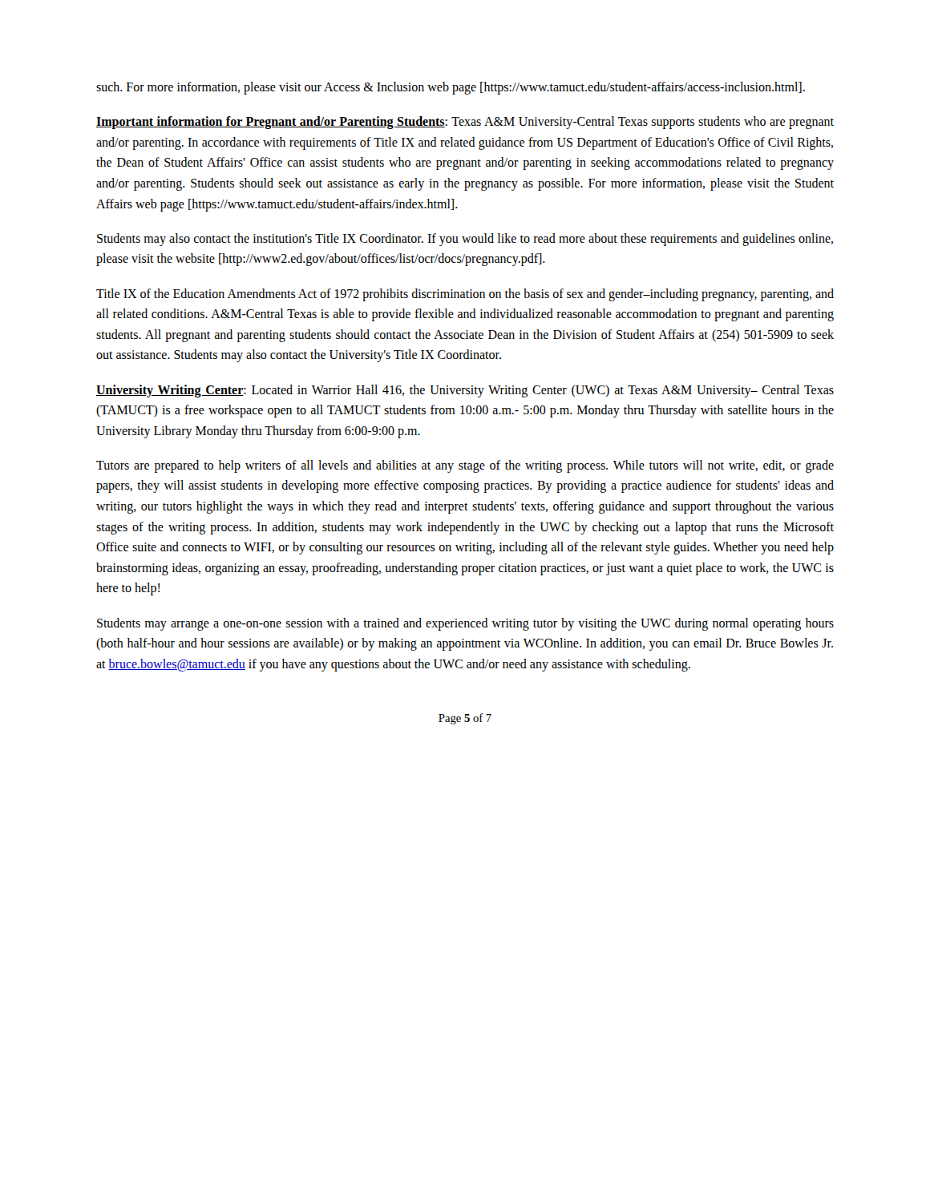such. For more information, please visit our Access & Inclusion web page [https://www.tamuct.edu/student-affairs/access-inclusion.html].
Important information for Pregnant and/or Parenting Students: Texas A&M University-Central Texas supports students who are pregnant and/or parenting. In accordance with requirements of Title IX and related guidance from US Department of Education's Office of Civil Rights, the Dean of Student Affairs' Office can assist students who are pregnant and/or parenting in seeking accommodations related to pregnancy and/or parenting. Students should seek out assistance as early in the pregnancy as possible. For more information, please visit the Student Affairs web page [https://www.tamuct.edu/student-affairs/index.html].
Students may also contact the institution's Title IX Coordinator. If you would like to read more about these requirements and guidelines online, please visit the website [http://www2.ed.gov/about/offices/list/ocr/docs/pregnancy.pdf].
Title IX of the Education Amendments Act of 1972 prohibits discrimination on the basis of sex and gender–including pregnancy, parenting, and all related conditions. A&M-Central Texas is able to provide flexible and individualized reasonable accommodation to pregnant and parenting students. All pregnant and parenting students should contact the Associate Dean in the Division of Student Affairs at (254) 501-5909 to seek out assistance. Students may also contact the University's Title IX Coordinator.
University Writing Center: Located in Warrior Hall 416, the University Writing Center (UWC) at Texas A&M University– Central Texas (TAMUCT) is a free workspace open to all TAMUCT students from 10:00 a.m.- 5:00 p.m. Monday thru Thursday with satellite hours in the University Library Monday thru Thursday from 6:00-9:00 p.m.
Tutors are prepared to help writers of all levels and abilities at any stage of the writing process. While tutors will not write, edit, or grade papers, they will assist students in developing more effective composing practices. By providing a practice audience for students' ideas and writing, our tutors highlight the ways in which they read and interpret students' texts, offering guidance and support throughout the various stages of the writing process. In addition, students may work independently in the UWC by checking out a laptop that runs the Microsoft Office suite and connects to WIFI, or by consulting our resources on writing, including all of the relevant style guides. Whether you need help brainstorming ideas, organizing an essay, proofreading, understanding proper citation practices, or just want a quiet place to work, the UWC is here to help!
Students may arrange a one-on-one session with a trained and experienced writing tutor by visiting the UWC during normal operating hours (both half-hour and hour sessions are available) or by making an appointment via WCOnline. In addition, you can email Dr. Bruce Bowles Jr. at bruce.bowles@tamuct.edu if you have any questions about the UWC and/or need any assistance with scheduling.
Page 5 of 7